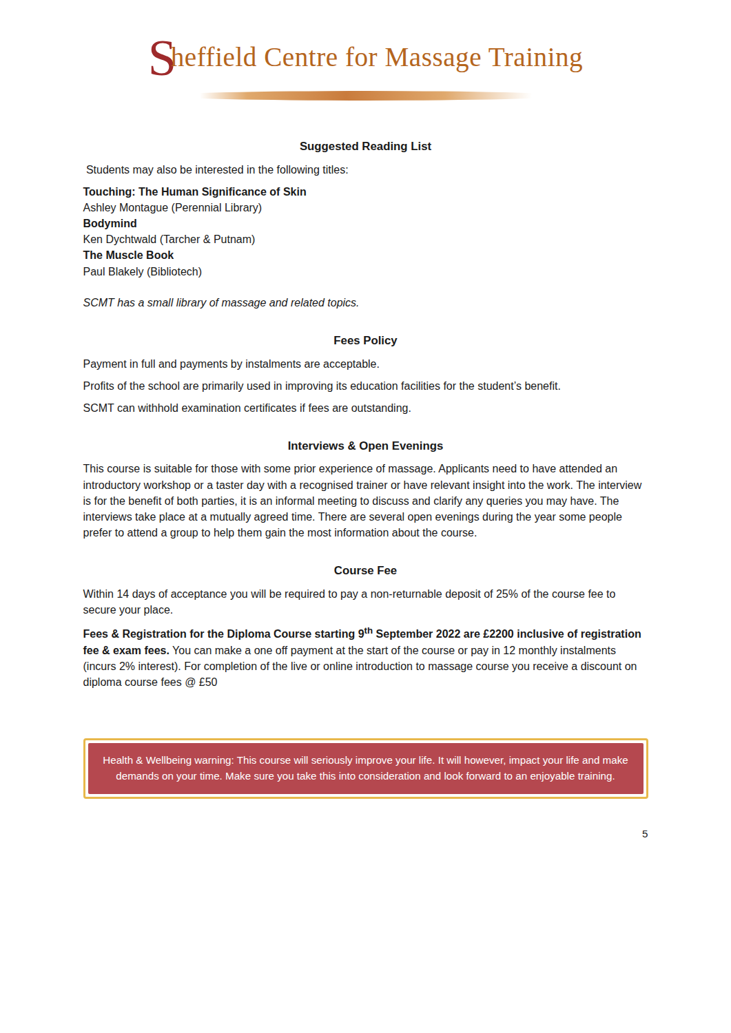Sheffield Centre for Massage Training
Suggested Reading List
Students may also be interested in the following titles:
Touching: The Human Significance of Skin
Ashley Montague (Perennial Library)
Bodymind
Ken Dychtwald (Tarcher & Putnam)
The Muscle Book
Paul Blakely (Bibliotech)
SCMT has a small library of massage and related topics.
Fees Policy
Payment in full and payments by instalments are acceptable.
Profits of the school are primarily used in improving its education facilities for the student’s benefit.
SCMT can withhold examination certificates if fees are outstanding.
Interviews & Open Evenings
This course is suitable for those with some prior experience of massage. Applicants need to have attended an introductory workshop or a taster day with a recognised trainer or have relevant insight into the work. The interview is for the benefit of both parties, it is an informal meeting to discuss and clarify any queries you may have. The interviews take place at a mutually agreed time. There are several open evenings during the year some people prefer to attend a group to help them gain the most information about the course.
Course Fee
Within 14 days of acceptance you will be required to pay a non-returnable deposit of 25% of the course fee to secure your place.
Fees & Registration for the Diploma Course starting 9th September 2022 are £2200 inclusive of registration fee & exam fees. You can make a one off payment at the start of the course or pay in 12 monthly instalments (incurs 2% interest). For completion of the live or online introduction to massage course you receive a discount on diploma course fees @ £50
Health & Wellbeing warning: This course will seriously improve your life. It will however, impact your life and make demands on your time. Make sure you take this into consideration and look forward to an enjoyable training.
5